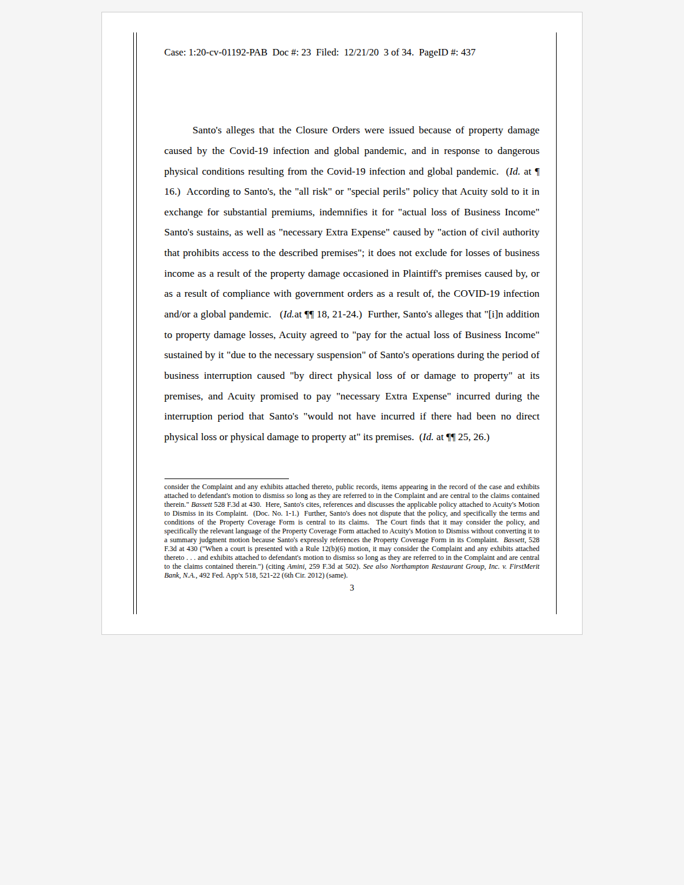Case: 1:20-cv-01192-PAB Doc #: 23 Filed: 12/21/20 3 of 34. PageID #: 437
Santo's alleges that the Closure Orders were issued because of property damage caused by the Covid-19 infection and global pandemic, and in response to dangerous physical conditions resulting from the Covid-19 infection and global pandemic. (Id. at ¶ 16.) According to Santo's, the "all risk" or "special perils" policy that Acuity sold to it in exchange for substantial premiums, indemnifies it for "actual loss of Business Income" Santo's sustains, as well as "necessary Extra Expense" caused by "action of civil authority that prohibits access to the described premises"; it does not exclude for losses of business income as a result of the property damage occasioned in Plaintiff's premises caused by, or as a result of compliance with government orders as a result of, the COVID-19 infection and/or a global pandemic. (Id. at ¶¶ 18, 21-24.) Further, Santo's alleges that "[i]n addition to property damage losses, Acuity agreed to "pay for the actual loss of Business Income" sustained by it "due to the necessary suspension" of Santo's operations during the period of business interruption caused "by direct physical loss of or damage to property" at its premises, and Acuity promised to pay "necessary Extra Expense" incurred during the interruption period that Santo's "would not have incurred if there had been no direct physical loss or physical damage to property at" its premises. (Id. at ¶¶ 25, 26.)
consider the Complaint and any exhibits attached thereto, public records, items appearing in the record of the case and exhibits attached to defendant's motion to dismiss so long as they are referred to in the Complaint and are central to the claims contained therein." Bassett 528 F.3d at 430. Here, Santo's cites, references and discusses the applicable policy attached to Acuity's Motion to Dismiss in its Complaint. (Doc. No. 1-1.) Further, Santo's does not dispute that the policy, and specifically the terms and conditions of the Property Coverage Form is central to its claims. The Court finds that it may consider the policy, and specifically the relevant language of the Property Coverage Form attached to Acuity's Motion to Dismiss without converting it to a summary judgment motion because Santo's expressly references the Property Coverage Form in its Complaint. Bassett, 528 F.3d at 430 ("When a court is presented with a Rule 12(b)(6) motion, it may consider the Complaint and any exhibits attached thereto . . . and exhibits attached to defendant's motion to dismiss so long as they are referred to in the Complaint and are central to the claims contained therein.") (citing Amini, 259 F.3d at 502). See also Northampton Restaurant Group, Inc. v. FirstMerit Bank, N.A., 492 Fed. App'x 518, 521-22 (6th Cir. 2012) (same).
3